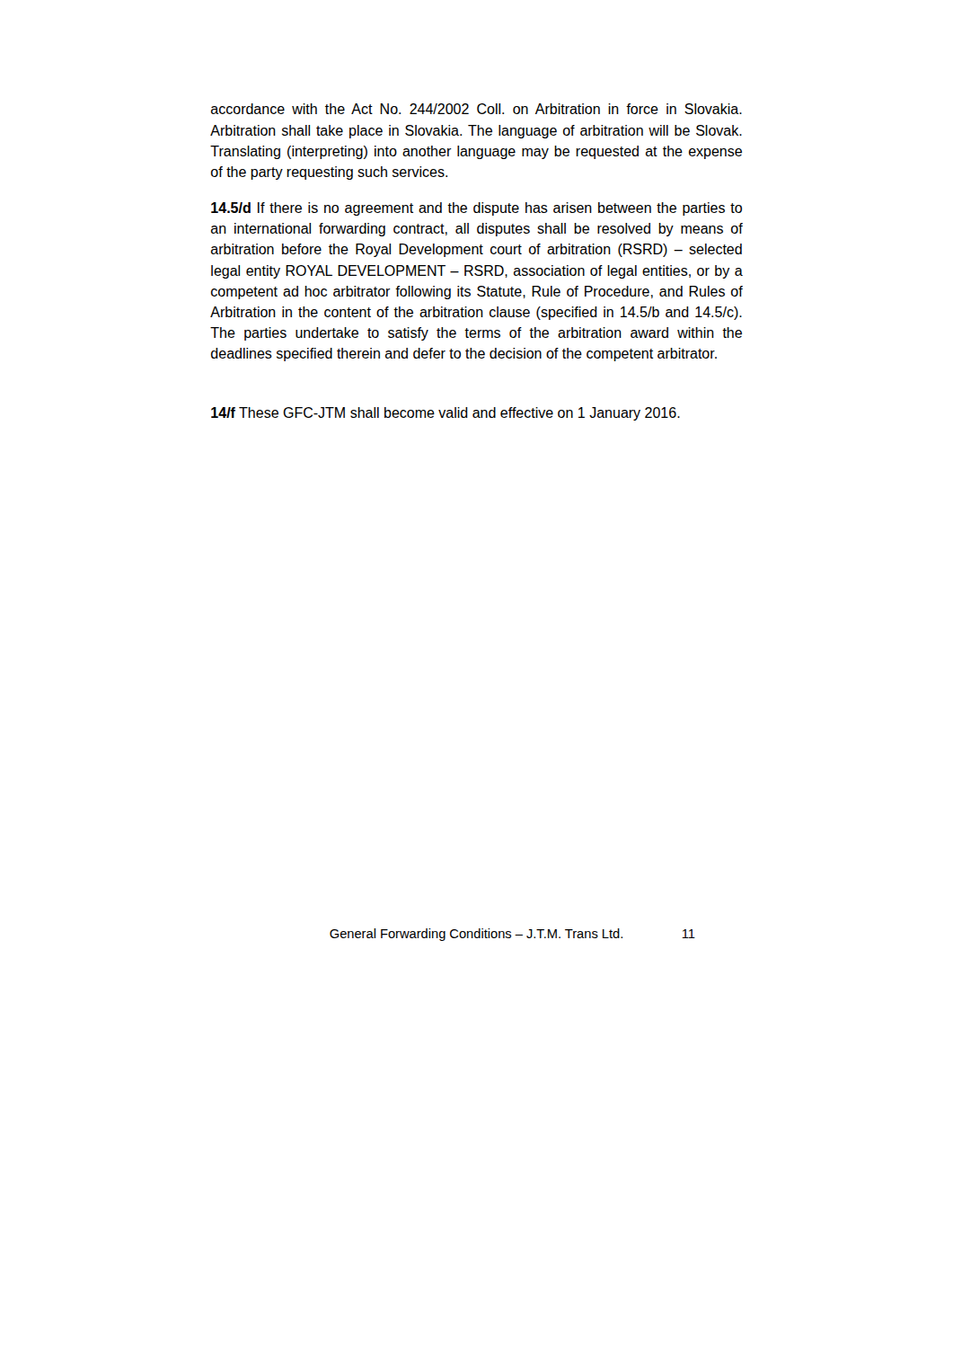accordance with the Act No. 244/2002 Coll. on Arbitration in force in Slovakia. Arbitration shall take place in Slovakia. The language of arbitration will be Slovak. Translating (interpreting) into another language may be requested at the expense of the party requesting such services.
14.5/d If there is no agreement and the dispute has arisen between the parties to an international forwarding contract, all disputes shall be resolved by means of arbitration before the Royal Development court of arbitration (RSRD) – selected legal entity ROYAL DEVELOPMENT – RSRD, association of legal entities, or by a competent ad hoc arbitrator following its Statute, Rule of Procedure, and Rules of Arbitration in the content of the arbitration clause (specified in 14.5/b and 14.5/c). The parties undertake to satisfy the terms of the arbitration award within the deadlines specified therein and defer to the decision of the competent arbitrator.
14/f These GFC-JTM shall become valid and effective on 1 January 2016.
General Forwarding Conditions – J.T.M. Trans Ltd. 11